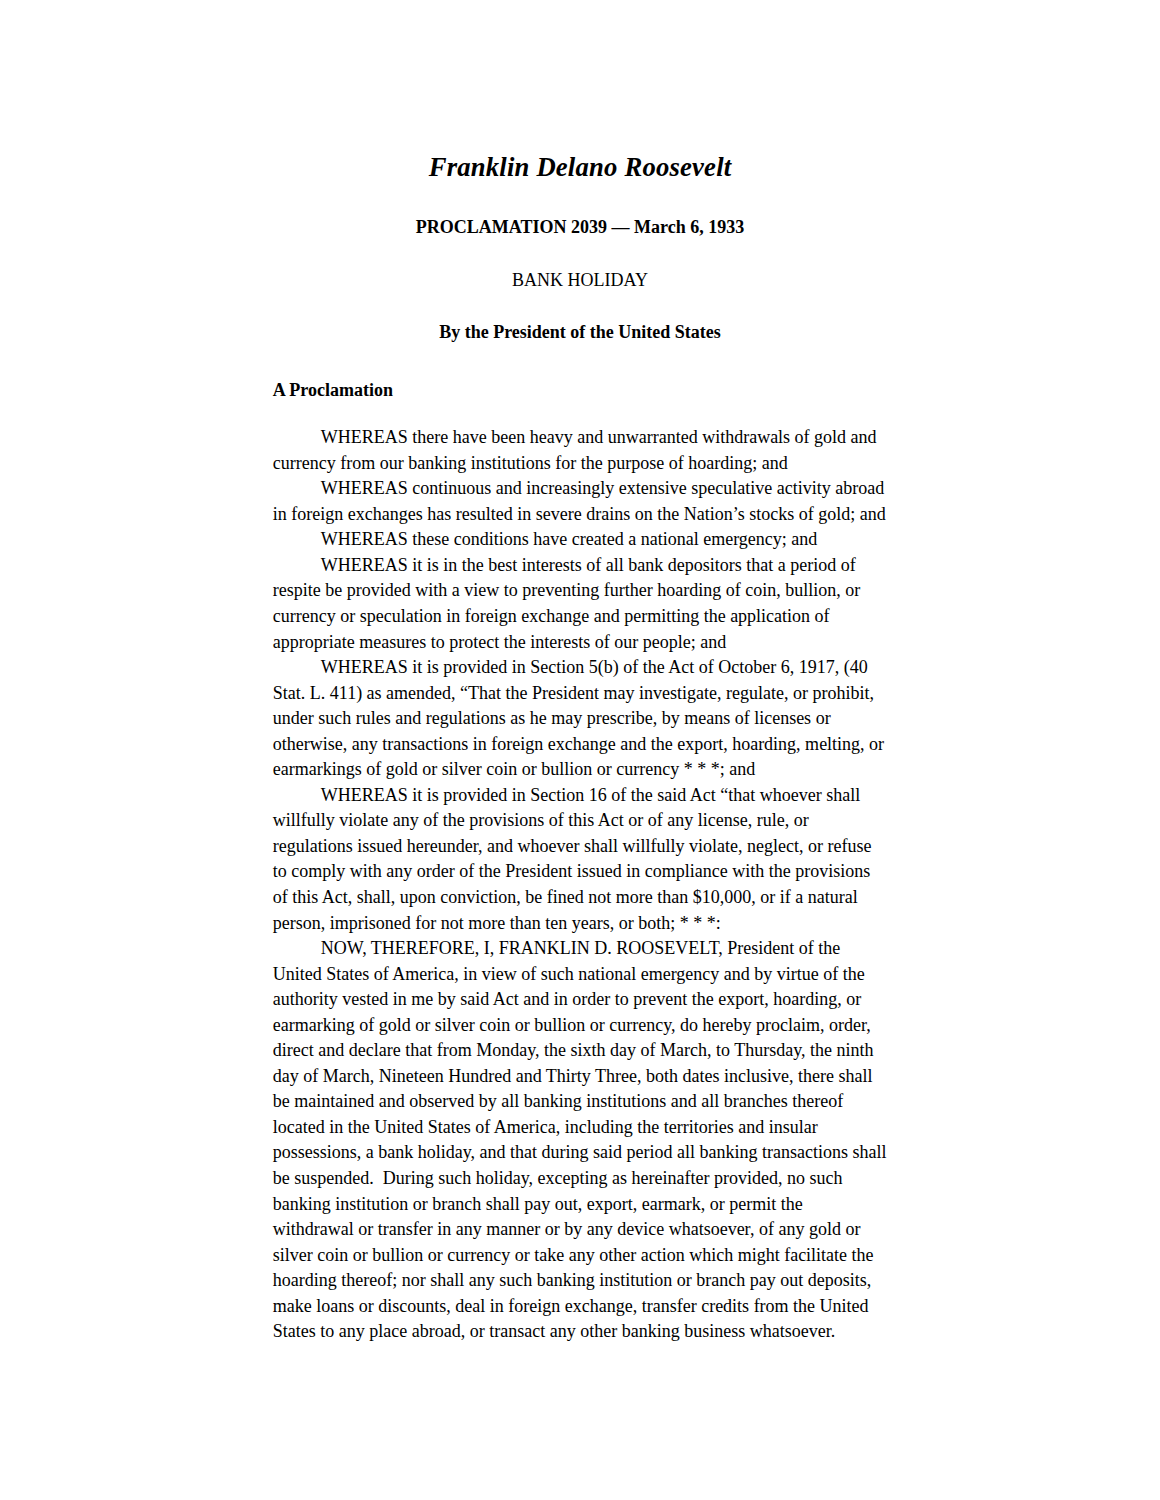Franklin Delano Roosevelt
PROCLAMATION 2039 — March 6, 1933
BANK HOLIDAY
By the President of the United States
A Proclamation
WHEREAS there have been heavy and unwarranted withdrawals of gold and currency from our banking institutions for the purpose of hoarding; and
WHEREAS continuous and increasingly extensive speculative activity abroad in foreign exchanges has resulted in severe drains on the Nation’s stocks of gold; and
WHEREAS these conditions have created a national emergency; and
WHEREAS it is in the best interests of all bank depositors that a period of respite be provided with a view to preventing further hoarding of coin, bullion, or currency or speculation in foreign exchange and permitting the application of appropriate measures to protect the interests of our people; and
WHEREAS it is provided in Section 5(b) of the Act of October 6, 1917, (40 Stat. L. 411) as amended, “That the President may investigate, regulate, or prohibit, under such rules and regulations as he may prescribe, by means of licenses or otherwise, any transactions in foreign exchange and the export, hoarding, melting, or earmarkings of gold or silver coin or bullion or currency * * *; and
WHEREAS it is provided in Section 16 of the said Act “that whoever shall willfully violate any of the provisions of this Act or of any license, rule, or regulations issued hereunder, and whoever shall willfully violate, neglect, or refuse to comply with any order of the President issued in compliance with the provisions of this Act, shall, upon conviction, be fined not more than $10,000, or if a natural person, imprisoned for not more than ten years, or both; * * *:
NOW, THEREFORE, I, FRANKLIN D. ROOSEVELT, President of the United States of America, in view of such national emergency and by virtue of the authority vested in me by said Act and in order to prevent the export, hoarding, or earmarking of gold or silver coin or bullion or currency, do hereby proclaim, order, direct and declare that from Monday, the sixth day of March, to Thursday, the ninth day of March, Nineteen Hundred and Thirty Three, both dates inclusive, there shall be maintained and observed by all banking institutions and all branches thereof located in the United States of America, including the territories and insular possessions, a bank holiday, and that during said period all banking transactions shall be suspended. During such holiday, excepting as hereinafter provided, no such banking institution or branch shall pay out, export, earmark, or permit the withdrawal or transfer in any manner or by any device whatsoever, of any gold or silver coin or bullion or currency or take any other action which might facilitate the hoarding thereof; nor shall any such banking institution or branch pay out deposits, make loans or discounts, deal in foreign exchange, transfer credits from the United States to any place abroad, or transact any other banking business whatsoever.